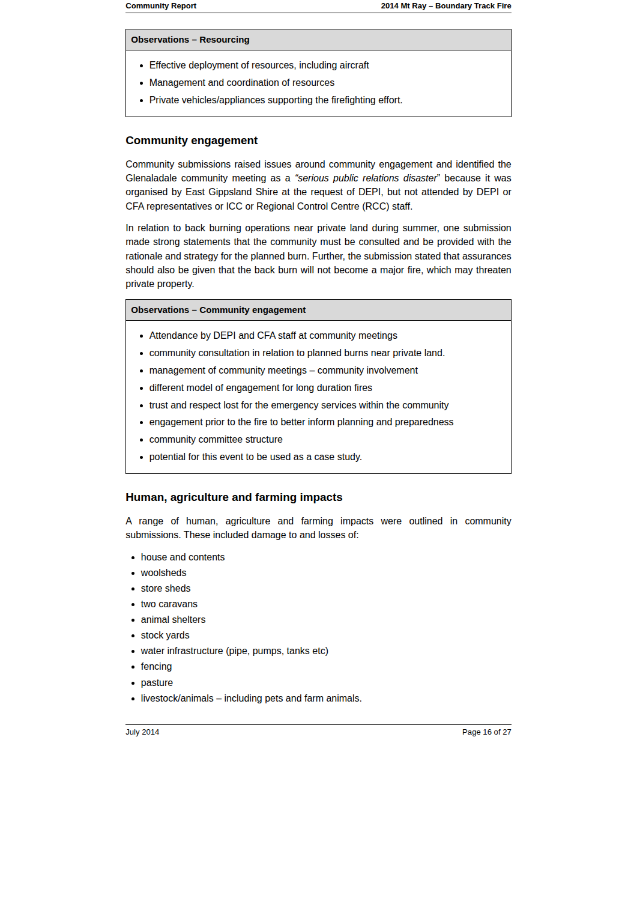Community Report 2014 Mt Ray – Boundary Track Fire
Observations – Resourcing
Effective deployment of resources, including aircraft
Management and coordination of resources
Private vehicles/appliances supporting the firefighting effort.
Community engagement
Community submissions raised issues around community engagement and identified the Glenaladale community meeting as a “serious public relations disaster” because it was organised by East Gippsland Shire at the request of DEPI, but not attended by DEPI or CFA representatives or ICC or Regional Control Centre (RCC) staff.
In relation to back burning operations near private land during summer, one submission made strong statements that the community must be consulted and be provided with the rationale and strategy for the planned burn. Further, the submission stated that assurances should also be given that the back burn will not become a major fire, which may threaten private property.
Observations – Community engagement
Attendance by DEPI and CFA staff at community meetings
community consultation in relation to planned burns near private land.
management of community meetings – community involvement
different model of engagement for long duration fires
trust and respect lost for the emergency services within the community
engagement prior to the fire to better inform planning and preparedness
community committee structure
potential for this event to be used as a case study.
Human, agriculture and farming impacts
A range of human, agriculture and farming impacts were outlined in community submissions. These included damage to and losses of:
house and contents
woolsheds
store sheds
two caravans
animal shelters
stock yards
water infrastructure (pipe, pumps, tanks etc)
fencing
pasture
livestock/animals – including pets and farm animals.
July 2014 Page 16 of 27